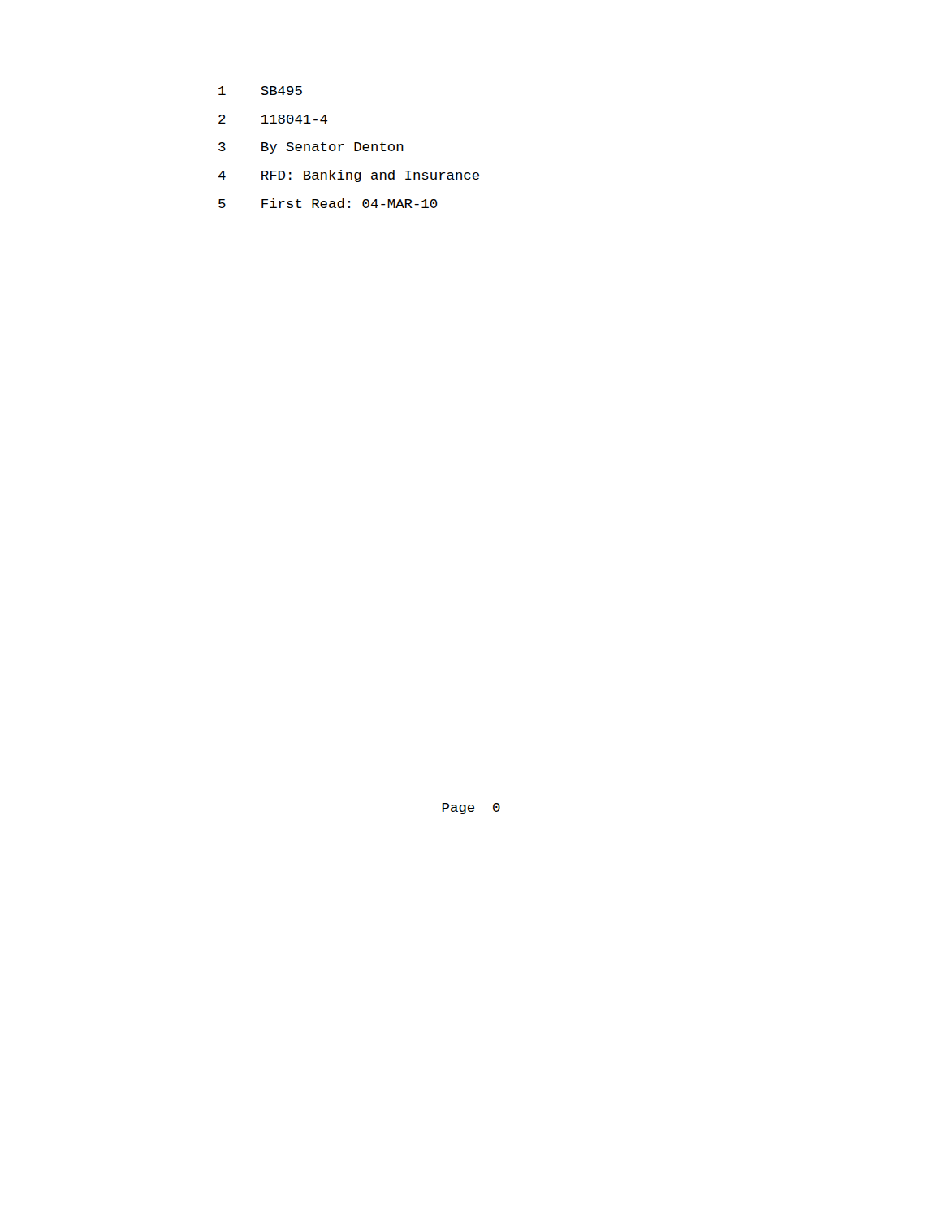| 1 | SB495 |
| 2 | 118041-4 |
| 3 | By Senator Denton |
| 4 | RFD: Banking and Insurance |
| 5 | First Read: 04-MAR-10 |
Page 0